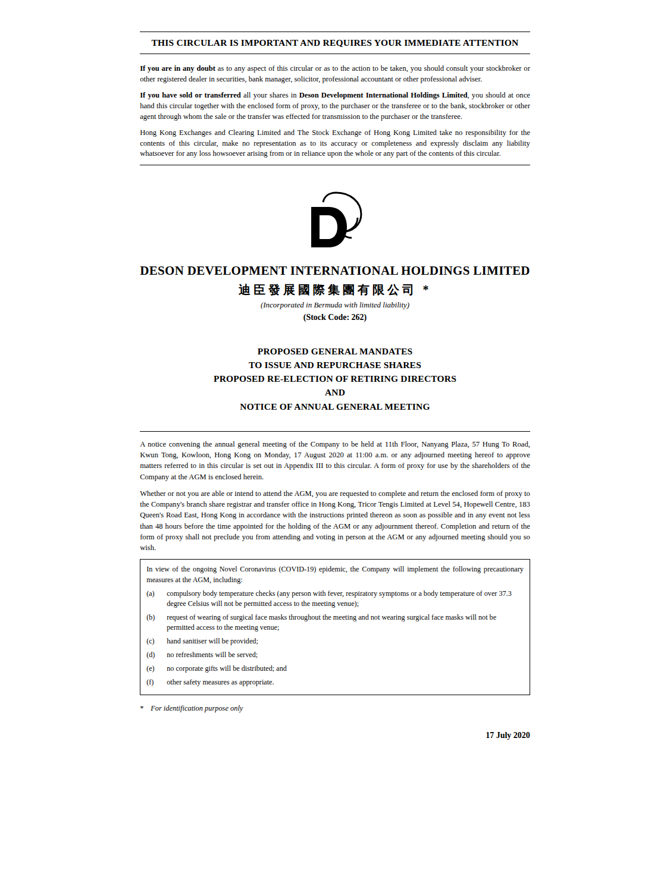THIS CIRCULAR IS IMPORTANT AND REQUIRES YOUR IMMEDIATE ATTENTION
If you are in any doubt as to any aspect of this circular or as to the action to be taken, you should consult your stockbroker or other registered dealer in securities, bank manager, solicitor, professional accountant or other professional adviser.
If you have sold or transferred all your shares in Deson Development International Holdings Limited, you should at once hand this circular together with the enclosed form of proxy, to the purchaser or the transferee or to the bank, stockbroker or other agent through whom the sale or the transfer was effected for transmission to the purchaser or the transferee.
Hong Kong Exchanges and Clearing Limited and The Stock Exchange of Hong Kong Limited take no responsibility for the contents of this circular, make no representation as to its accuracy or completeness and expressly disclaim any liability whatsoever for any loss howsoever arising from or in reliance upon the whole or any part of the contents of this circular.
DESON DEVELOPMENT INTERNATIONAL HOLDINGS LIMITED
迪臣發展國際集團有限公司 *
(Incorporated in Bermuda with limited liability)
(Stock Code: 262)
PROPOSED GENERAL MANDATES
TO ISSUE AND REPURCHASE SHARES
PROPOSED RE-ELECTION OF RETIRING DIRECTORS
AND
NOTICE OF ANNUAL GENERAL MEETING
A notice convening the annual general meeting of the Company to be held at 11th Floor, Nanyang Plaza, 57 Hung To Road, Kwun Tong, Kowloon, Hong Kong on Monday, 17 August 2020 at 11:00 a.m. or any adjourned meeting hereof to approve matters referred to in this circular is set out in Appendix III to this circular. A form of proxy for use by the shareholders of the Company at the AGM is enclosed herein.
Whether or not you are able or intend to attend the AGM, you are requested to complete and return the enclosed form of proxy to the Company's branch share registrar and transfer office in Hong Kong, Tricor Tengis Limited at Level 54, Hopewell Centre, 183 Queen's Road East, Hong Kong in accordance with the instructions printed thereon as soon as possible and in any event not less than 48 hours before the time appointed for the holding of the AGM or any adjournment thereof. Completion and return of the form of proxy shall not preclude you from attending and voting in person at the AGM or any adjourned meeting should you so wish.
In view of the ongoing Novel Coronavirus (COVID-19) epidemic, the Company will implement the following precautionary measures at the AGM, including:
| (a) | compulsory body temperature checks (any person with fever, respiratory symptoms or a body temperature of over 37.3 degree Celsius will not be permitted access to the meeting venue); |
| (b) | request of wearing of surgical face masks throughout the meeting and not wearing surgical face masks will not be permitted access to the meeting venue; |
| (c) | hand sanitiser will be provided; |
| (d) | no refreshments will be served; |
| (e) | no corporate gifts will be distributed; and |
| (f) | other safety measures as appropriate. |
*For identification purpose only
17 July 2020